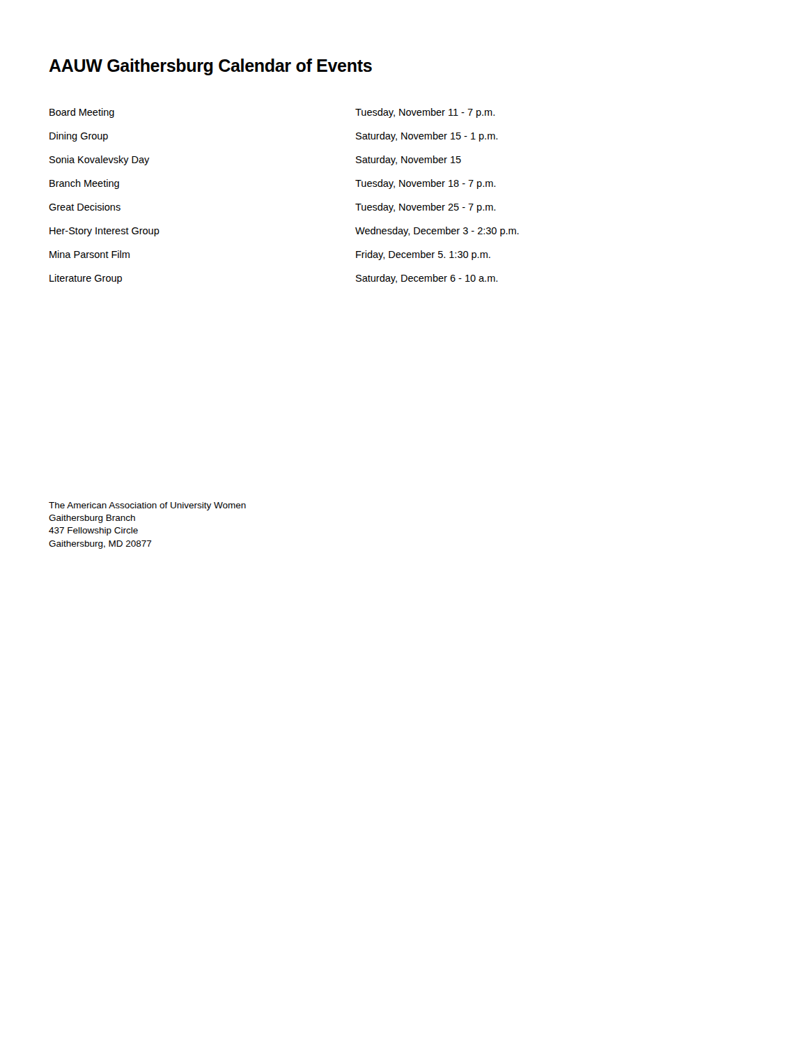AAUW Gaithersburg Calendar of Events
| Board Meeting | Tuesday, November 11 - 7 p.m. |
| Dining Group | Saturday, November 15 - 1 p.m. |
| Sonia Kovalevsky Day | Saturday, November 15 |
| Branch Meeting | Tuesday, November 18 - 7 p.m. |
| Great Decisions | Tuesday, November 25 - 7 p.m. |
| Her-Story Interest Group | Wednesday, December 3 - 2:30 p.m. |
| Mina Parsont Film | Friday, December 5. 1:30 p.m. |
| Literature Group | Saturday, December 6 - 10 a.m. |
The American Association of University Women
Gaithersburg Branch
437 Fellowship Circle
Gaithersburg, MD 20877